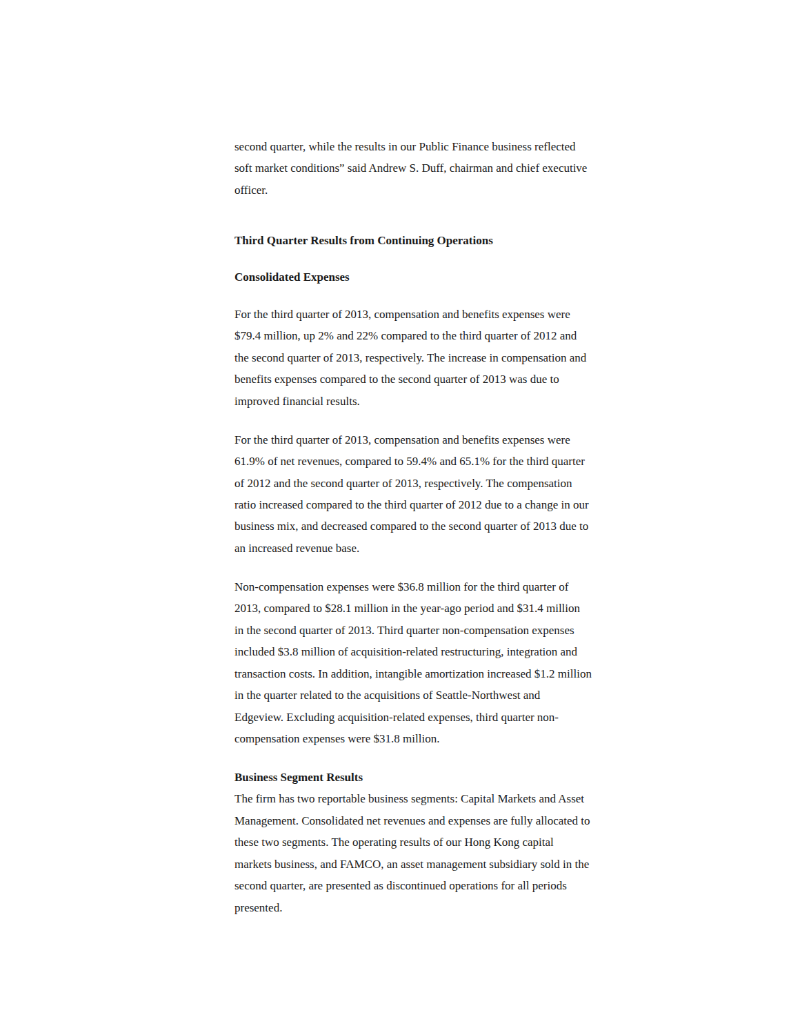second quarter, while the results in our Public Finance business reflected soft market conditions” said Andrew S. Duff, chairman and chief executive officer.
Third Quarter Results from Continuing Operations
Consolidated Expenses
For the third quarter of 2013, compensation and benefits expenses were $79.4 million, up 2% and 22% compared to the third quarter of 2012 and the second quarter of 2013, respectively. The increase in compensation and benefits expenses compared to the second quarter of 2013 was due to improved financial results.
For the third quarter of 2013, compensation and benefits expenses were 61.9% of net revenues, compared to 59.4% and 65.1% for the third quarter of 2012 and the second quarter of 2013, respectively. The compensation ratio increased compared to the third quarter of 2012 due to a change in our business mix, and decreased compared to the second quarter of 2013 due to an increased revenue base.
Non-compensation expenses were $36.8 million for the third quarter of 2013, compared to $28.1 million in the year-ago period and $31.4 million in the second quarter of 2013. Third quarter non-compensation expenses included $3.8 million of acquisition-related restructuring, integration and transaction costs. In addition, intangible amortization increased $1.2 million in the quarter related to the acquisitions of Seattle-Northwest and Edgeview. Excluding acquisition-related expenses, third quarter non-compensation expenses were $31.8 million.
Business Segment Results
The firm has two reportable business segments: Capital Markets and Asset Management. Consolidated net revenues and expenses are fully allocated to these two segments. The operating results of our Hong Kong capital markets business, and FAMCO, an asset management subsidiary sold in the second quarter, are presented as discontinued operations for all periods presented.